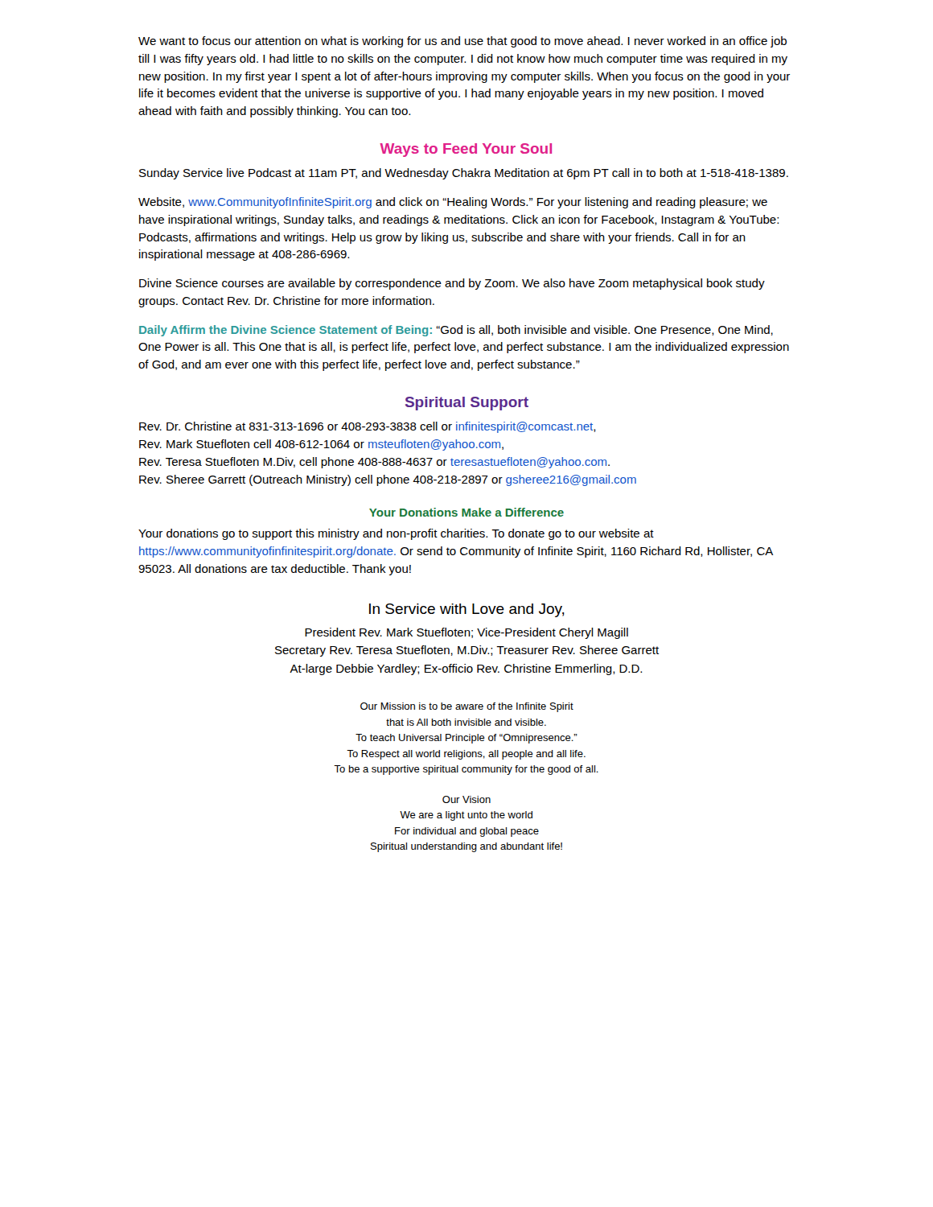We want to focus our attention on what is working for us and use that good to move ahead. I never worked in an office job till I was fifty years old. I had little to no skills on the computer. I did not know how much computer time was required in my new position. In my first year I spent a lot of after-hours improving my computer skills. When you focus on the good in your life it becomes evident that the universe is supportive of you. I had many enjoyable years in my new position. I moved ahead with faith and possibly thinking. You can too.
Ways to Feed Your Soul
Sunday Service live Podcast at 11am PT, and Wednesday Chakra Meditation at 6pm PT call in to both at 1-518-418-1389.
Website, www.CommunityofInfiniteSpirit.org and click on “Healing Words.” For your listening and reading pleasure; we have inspirational writings, Sunday talks, and readings & meditations. Click an icon for Facebook, Instagram & YouTube: Podcasts, affirmations and writings. Help us grow by liking us, subscribe and share with your friends. Call in for an inspirational message at 408-286-6969.
Divine Science courses are available by correspondence and by Zoom. We also have Zoom metaphysical book study groups. Contact Rev. Dr. Christine for more information.
Daily Affirm the Divine Science Statement of Being: “God is all, both invisible and visible. One Presence, One Mind, One Power is all. This One that is all, is perfect life, perfect love, and perfect substance. I am the individualized expression of God, and am ever one with this perfect life, perfect love and, perfect substance.”
Spiritual Support
Rev. Dr. Christine at 831-313-1696 or 408-293-3838 cell or infinitespirit@comcast.net,
Rev. Mark Stuefloten cell 408-612-1064 or msteufloten@yahoo.com,
Rev. Teresa Stuefloten M.Div, cell phone 408-888-4637 or teresastuefloten@yahoo.com.
Rev. Sheree Garrett (Outreach Ministry) cell phone 408-218-2897 or gsheree216@gmail.com
Your Donations Make a Difference
Your donations go to support this ministry and non-profit charities. To donate go to our website at https://www.communityofinfinitespirit.org/donate. Or send to Community of Infinite Spirit, 1160 Richard Rd, Hollister, CA 95023. All donations are tax deductible. Thank you!
In Service with Love and Joy,
President Rev. Mark Stuefloten; Vice-President Cheryl Magill
Secretary Rev. Teresa Stuefloten, M.Div.; Treasurer Rev. Sheree Garrett
At-large Debbie Yardley; Ex-officio Rev. Christine Emmerling, D.D.
Our Mission is to be aware of the Infinite Spirit
that is All both invisible and visible.
To teach Universal Principle of “Omnipresence.”
To Respect all world religions, all people and all life.
To be a supportive spiritual community for the good of all.
Our Vision
We are a light unto the world
For individual and global peace
Spiritual understanding and abundant life!